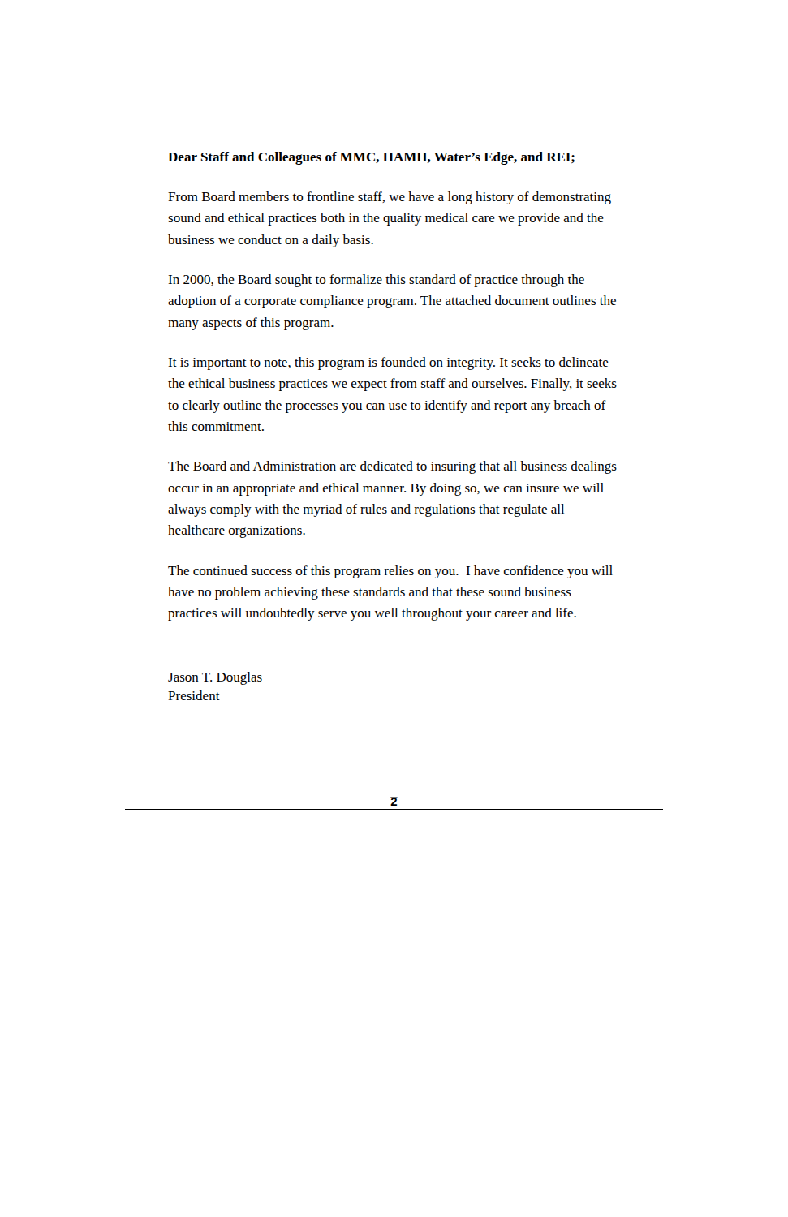Dear Staff and Colleagues of MMC, HAMH, Water’s Edge, and REI;
From Board members to frontline staff, we have a long history of demonstrating sound and ethical practices both in the quality medical care we provide and the business we conduct on a daily basis.
In 2000, the Board sought to formalize this standard of practice through the adoption of a corporate compliance program. The attached document outlines the many aspects of this program.
It is important to note, this program is founded on integrity. It seeks to delineate the ethical business practices we expect from staff and ourselves. Finally, it seeks to clearly outline the processes you can use to identify and report any breach of this commitment.
The Board and Administration are dedicated to insuring that all business dealings occur in an appropriate and ethical manner. By doing so, we can insure we will always comply with the myriad of rules and regulations that regulate all healthcare organizations.
The continued success of this program relies on you. I have confidence you will have no problem achieving these standards and that these sound business practices will undoubtedly serve you well throughout your career and life.
Jason T. Douglas President
_2